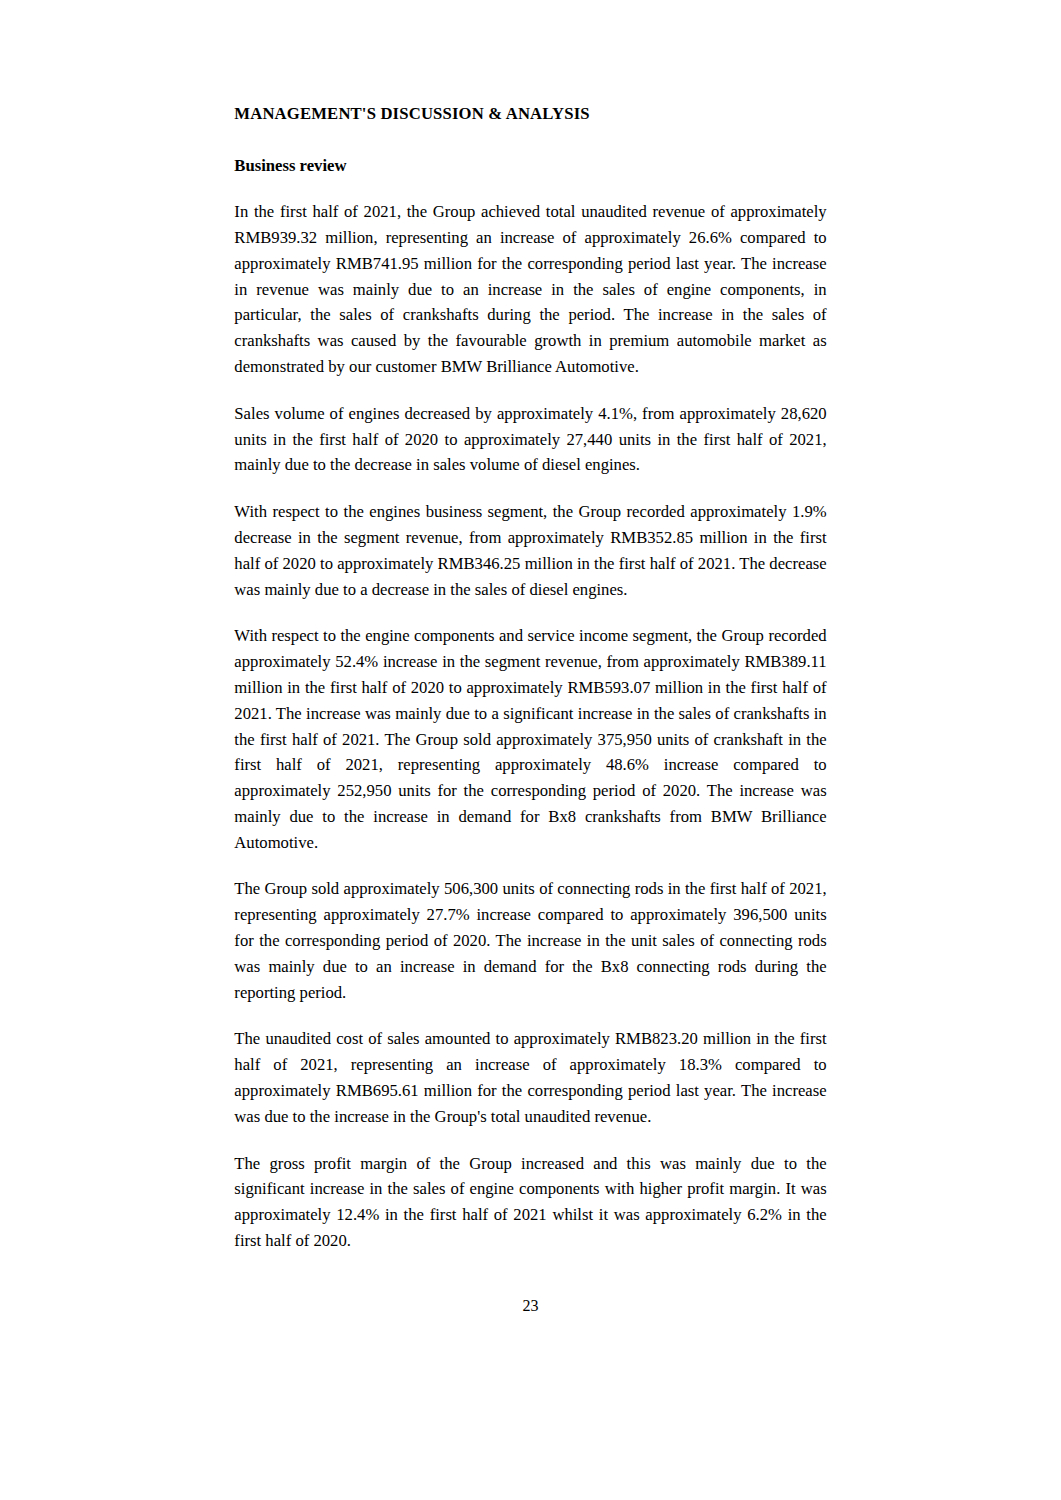MANAGEMENT'S DISCUSSION & ANALYSIS
Business review
In the first half of 2021, the Group achieved total unaudited revenue of approximately RMB939.32 million, representing an increase of approximately 26.6% compared to approximately RMB741.95 million for the corresponding period last year. The increase in revenue was mainly due to an increase in the sales of engine components, in particular, the sales of crankshafts during the period. The increase in the sales of crankshafts was caused by the favourable growth in premium automobile market as demonstrated by our customer BMW Brilliance Automotive.
Sales volume of engines decreased by approximately 4.1%, from approximately 28,620 units in the first half of 2020 to approximately 27,440 units in the first half of 2021, mainly due to the decrease in sales volume of diesel engines.
With respect to the engines business segment, the Group recorded approximately 1.9% decrease in the segment revenue, from approximately RMB352.85 million in the first half of 2020 to approximately RMB346.25 million in the first half of 2021. The decrease was mainly due to a decrease in the sales of diesel engines.
With respect to the engine components and service income segment, the Group recorded approximately 52.4% increase in the segment revenue, from approximately RMB389.11 million in the first half of 2020 to approximately RMB593.07 million in the first half of 2021. The increase was mainly due to a significant increase in the sales of crankshafts in the first half of 2021. The Group sold approximately 375,950 units of crankshaft in the first half of 2021, representing approximately 48.6% increase compared to approximately 252,950 units for the corresponding period of 2020. The increase was mainly due to the increase in demand for Bx8 crankshafts from BMW Brilliance Automotive.
The Group sold approximately 506,300 units of connecting rods in the first half of 2021, representing approximately 27.7% increase compared to approximately 396,500 units for the corresponding period of 2020. The increase in the unit sales of connecting rods was mainly due to an increase in demand for the Bx8 connecting rods during the reporting period.
The unaudited cost of sales amounted to approximately RMB823.20 million in the first half of 2021, representing an increase of approximately 18.3% compared to approximately RMB695.61 million for the corresponding period last year. The increase was due to the increase in the Group's total unaudited revenue.
The gross profit margin of the Group increased and this was mainly due to the significant increase in the sales of engine components with higher profit margin. It was approximately 12.4% in the first half of 2021 whilst it was approximately 6.2% in the first half of 2020.
23